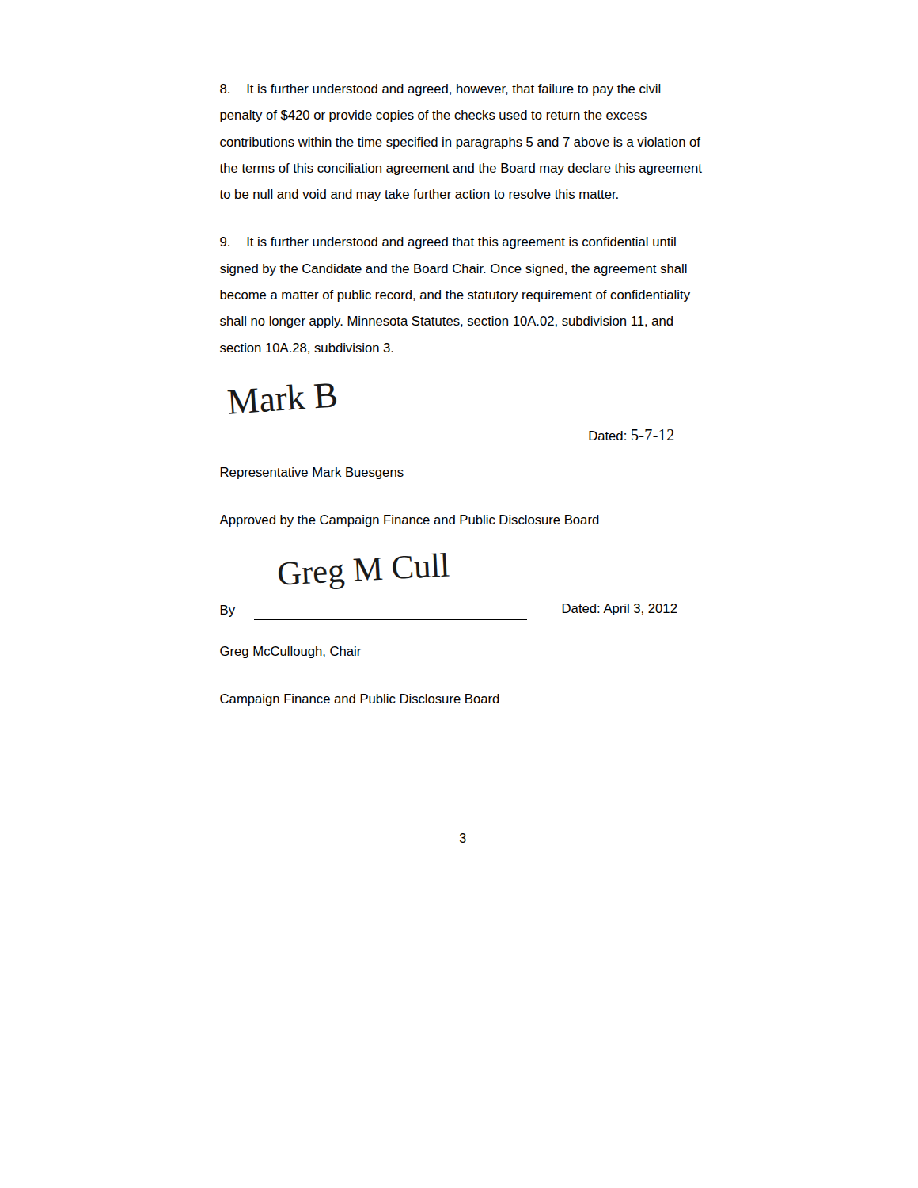8. It is further understood and agreed, however, that failure to pay the civil penalty of $420 or provide copies of the checks used to return the excess contributions within the time specified in paragraphs 5 and 7 above is a violation of the terms of this conciliation agreement and the Board may declare this agreement to be null and void and may take further action to resolve this matter.
9. It is further understood and agreed that this agreement is confidential until signed by the Candidate and the Board Chair. Once signed, the agreement shall become a matter of public record, and the statutory requirement of confidentiality shall no longer apply. Minnesota Statutes, section 10A.02, subdivision 11, and section 10A.28, subdivision 3.
Mark B Dated: 5-7-12
Representative Mark Buesgens
Approved by the Campaign Finance and Public Disclosure Board
By Greg M Cull Dated: April 3, 2012
Greg McCullough, Chair
Campaign Finance and Public Disclosure Board
3